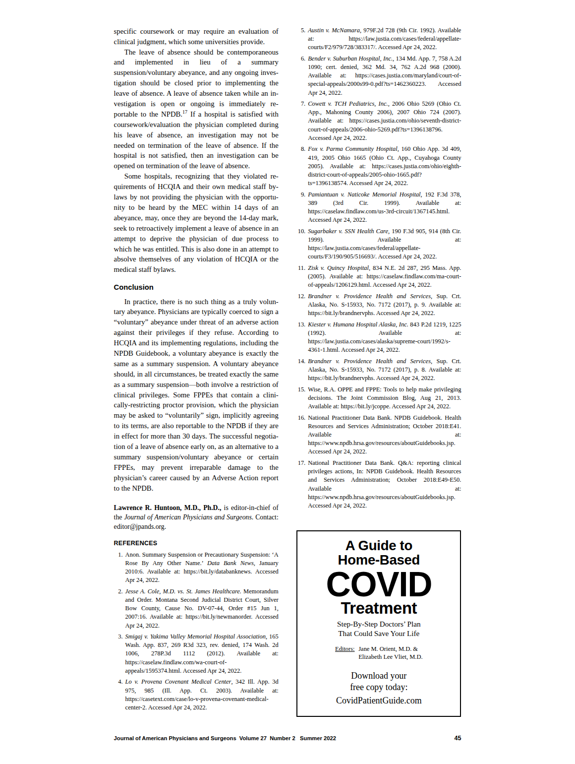specific coursework or may require an evaluation of clinical judgment, which some universities provide.
The leave of absence should be contemporaneous and implemented in lieu of a summary suspension/voluntary abeyance, and any ongoing investigation should be closed prior to implementing the leave of absence. A leave of absence taken while an investigation is open or ongoing is immediately reportable to the NPDB.17 If a hospital is satisfied with coursework/evaluation the physician completed during his leave of absence, an investigation may not be needed on termination of the leave of absence. If the hospital is not satisfied, then an investigation can be opened on termination of the leave of absence.
Some hospitals, recognizing that they violated requirements of HCQIA and their own medical staff bylaws by not providing the physician with the opportunity to be heard by the MEC within 14 days of an abeyance, may, once they are beyond the 14-day mark, seek to retroactively implement a leave of absence in an attempt to deprive the physician of due process to which he was entitled. This is also done in an attempt to absolve themselves of any violation of HCQIA or the medical staff bylaws.
Conclusion
In practice, there is no such thing as a truly voluntary abeyance. Physicians are typically coerced to sign a “voluntary” abeyance under threat of an adverse action against their privileges if they refuse. According to HCQIA and its implementing regulations, including the NPDB Guidebook, a voluntary abeyance is exactly the same as a summary suspension. A voluntary abeyance should, in all circumstances, be treated exactly the same as a summary suspension—both involve a restriction of clinical privileges. Some FPPEs that contain a clinically-restricting proctor provision, which the physician may be asked to “voluntarily” sign, implicitly agreeing to its terms, are also reportable to the NPDB if they are in effect for more than 30 days. The successful negotiation of a leave of absence early on, as an alternative to a summary suspension/voluntary abeyance or certain FPPEs, may prevent irreparable damage to the physician’s career caused by an Adverse Action report to the NPDB.
Lawrence R. Huntoon, M.D., Ph.D., is editor-in-chief of the Journal of American Physicians and Surgeons. Contact: editor@jpands.org.
REFERENCES
Anon. Summary Suspension or Precautionary Suspension: ‘A Rose By Any Other Name.’ Data Bank News, January 2010:6. Available at: https://bit.ly/databanknews. Accessed Apr 24, 2022.
Jesse A. Cole, M.D. vs. St. James Healthcare. Memorandum and Order. Montana Second Judicial District Court, Silver Bow County, Cause No. DV-07-44, Order #15 Jun 1, 2007:16. Available at: https://bit.ly/newmanorder. Accessed Apr 24, 2022.
Smigaj v. Yakima Valley Memorial Hospital Association, 165 Wash. App. 837, 269 R3d 323, rev. denied, 174 Wash. 2d 1006, 278P.3d 1112 (2012). Available at: https://caselaw.findlaw.com/wa-court-of-appeals/1595374.html. Accessed Apr 24, 2022.
Lo v. Provena Covenant Medical Center, 342 Ill. App. 3d 975, 985 (Ill. App. Ct. 2003). Available at: https://casetext.com/case/lo-v-provena-covenant-medical-center-2. Accessed Apr 24, 2022.
Austin v. McNamara, 979F.2d 728 (9th Cir. 1992). Available at: https://law.justia.com/cases/federal/appellate-courts/F2/979/728/383317/. Accessed Apr 24, 2022.
Bender v. Suburban Hospital, Inc., 134 Md. App. 7, 758 A.2d 1090; cert. denied, 362 Md. 34, 762 A.2d 968 (2000). Available at: https://cases.justia.com/maryland/court-of-special-appeals/2000s99-0.pdf?ts=1462360223. Accessed Apr 24, 2022.
Cowett v. TCH Pediatrics, Inc., 2006 Ohio 5269 (Ohio Ct. App., Mahoning County 2006), 2007 Ohio 724 (2007). Available at: https://cases.justia.com/ohio/seventh-district-court-of-appeals/2006-ohio-5269.pdf?ts=1396138796. Accessed Apr 24, 2022.
Fox v. Parma Community Hospital, 160 Ohio App. 3d 409, 419, 2005 Ohio 1665 (Ohio Ct. App., Cuyahoga County 2005). Available at: https://cases.justia.com/ohio/eighth-district-court-of-appeals/2005-ohio-1665.pdf?ts=1396138574. Accessed Apr 24, 2022.
Pamiantuan v. Naticoke Memorial Hospital, 192 F.3d 378, 389 (3rd Cir. 1999). Available at: https://caselaw.findlaw.com/us-3rd-circuit/1367145.html. Accessed Apr 24, 2022.
Sugarbaker v. SSN Health Care, 190 F.3d 905, 914 (8th Cir. 1999). Available at: https://law.justia.com/cases/federal/appellate-courts/F3/190/905/516693/. Accessed Apr 24, 2022.
Zisk v. Quincy Hospital, 834 N.E. 2d 287, 295 Mass. App. (2005). Available at: https://caselaw.findlaw.com/ma-court-of-appeals/1206129.html. Accessed Apr 24, 2022.
Brandner v. Providence Health and Services, Sup. Crt. Alaska, No. S-15933, No. 7172 (2017), p. 9. Available at: https://bit.ly/brandnervphs. Accessed Apr 24, 2022.
Kiester v. Humana Hospital Alaska, Inc. 843 P.2d 1219, 1225 (1992). Available at: https://law.justia.com/cases/alaska/supreme-court/1992/s-4361-1.html. Accessed Apr 24, 2022.
Brandner v. Providence Health and Services, Sup. Crt. Alaska, No. S-15933, No. 7172 (2017), p. 8. Available at: https://bit.ly/brandnervphs. Accessed Apr 24, 2022.
Wise, R.A. OPPE and FPPE: Tools to help make privileging decisions. The Joint Commission Blog, Aug 21, 2013. Available at: https://bit.ly/jcoppe. Accessed Apr 24, 2022.
National Practitioner Data Bank. NPDB Guidebook. Health Resources and Services Administration; October 2018:E41. Available at: https://www.npdb.hrsa.gov/resources/aboutGuidebooks.jsp. Accessed Apr 24, 2022.
National Practitioner Data Bank. Q&A: reporting clinical privileges actions, In: NPDB Guidebook. Health Resources and Services Administration; October 2018:E49-E50. Available at: https://www.npdb.hrsa.gov/resources/aboutGuidebooks.jsp. Accessed Apr 24, 2022.
A Guide to
Home-Based
COVID
Treatment
Step-By-Step Doctors’ Plan
That Could Save Your Life
Editors: Jane M. Orient, M.D. &
Elizabeth Lee Vliet, M.D.
Download your
free copy today:
CovidPatientGuide.com
Journal of American Physicians and Surgeons Volume 27 Number 2 Summer 2022
45